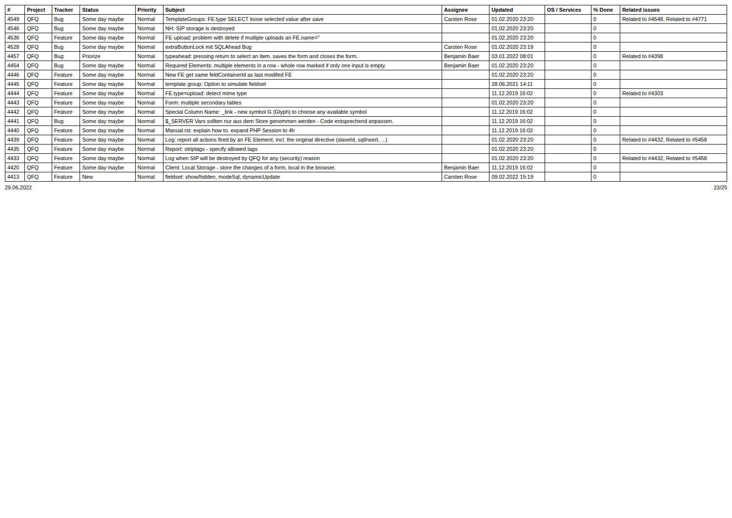| # | Project | Tracker | Status | Priority | Subject | Assignee | Updated | OS / Services | % Done | Related issues |
| --- | --- | --- | --- | --- | --- | --- | --- | --- | --- | --- |
| 4549 | QFQ | Bug | Some day maybe | Normal | TemplateGroups: FE.type SELECT loose selected value after save | Carsten Rose | 01.02.2020 23:20 | | 0 | Related to #4548, Related to #4771 |
| 4546 | QFQ | Bug | Some day maybe | Normal | NH: SIP storage is destroyed | | 01.02.2020 23:20 | | 0 | |
| 4536 | QFQ | Feature | Some day maybe | Normal | FE upload: problem with delete if mutliple uploads an FE.name=" | | 01.02.2020 23:20 | | 0 | |
| 4528 | QFQ | Bug | Some day maybe | Normal | extraButtonLock mit SQLAhead Bug | Carsten Rose | 01.02.2020 23:19 | | 0 | |
| 4457 | QFQ | Bug | Priorize | Normal | typeahead: pressing return to select an item, saves the form and closes the form. | Benjamin Baer | 03.01.2022 08:01 | | 0 | Related to #4398 |
| 4454 | QFQ | Bug | Some day maybe | Normal | Required Elements: multiple elements in a row - whole row marked if only one input is empty. | Benjamin Baer | 01.02.2020 23:20 | | 0 | |
| 4446 | QFQ | Feature | Some day maybe | Normal | New FE get same feldContainerId as last modifed FE | | 01.02.2020 23:20 | | 0 | |
| 4445 | QFQ | Feature | Some day maybe | Normal | template group: Option to simulate fieldset | | 28.06.2021 14:11 | | 0 | |
| 4444 | QFQ | Feature | Some day maybe | Normal | FE.type=upload: detect mime type | | 11.12.2019 16:02 | | 0 | Related to #4303 |
| 4443 | QFQ | Feature | Some day maybe | Normal | Form: multiple secondary tables | | 01.02.2020 23:20 | | 0 | |
| 4442 | QFQ | Feature | Some day maybe | Normal | Special Column Name: _link - new symbol G (Glyph) to choose any available symbol | | 11.12.2019 16:02 | | 0 | |
| 4441 | QFQ | Bug | Some day maybe | Normal | $_SERVER Vars sollten nur aus dem Store genommen werden - Code entsprechend anpassen. | | 11.12.2019 16:02 | | 0 | |
| 4440 | QFQ | Feature | Some day maybe | Normal | Manual.rst: explain how to. expand PHP Session to 4h | | 11.12.2019 16:02 | | 0 | |
| 4439 | QFQ | Feature | Some day maybe | Normal | Log: report all actions fired by an FE Element, incl. the original directive (slaveId, sqlInsert, ...) | | 01.02.2020 23:20 | | 0 | Related to #4432, Related to #5458 |
| 4435 | QFQ | Feature | Some day maybe | Normal | Report: striptags - specify allowed tags | | 01.02.2020 23:20 | | 0 | |
| 4433 | QFQ | Feature | Some day maybe | Normal | Log when SIP will be destroyed by QFQ for any (security) reason | | 01.02.2020 23:20 | | 0 | Related to #4432, Related to #5458 |
| 4420 | QFQ | Feature | Some day maybe | Normal | Client: Local Storage - store the changes of a form, local in the browser. | Benjamin Baer | 11.12.2019 16:02 | | 0 | |
| 4413 | QFQ | Feature | New | Normal | fieldset: show/hidden, modeSql, dynamicUpdate | Carsten Rose | 09.02.2022 15:19 | | 0 | |
29.06.2022 23/25